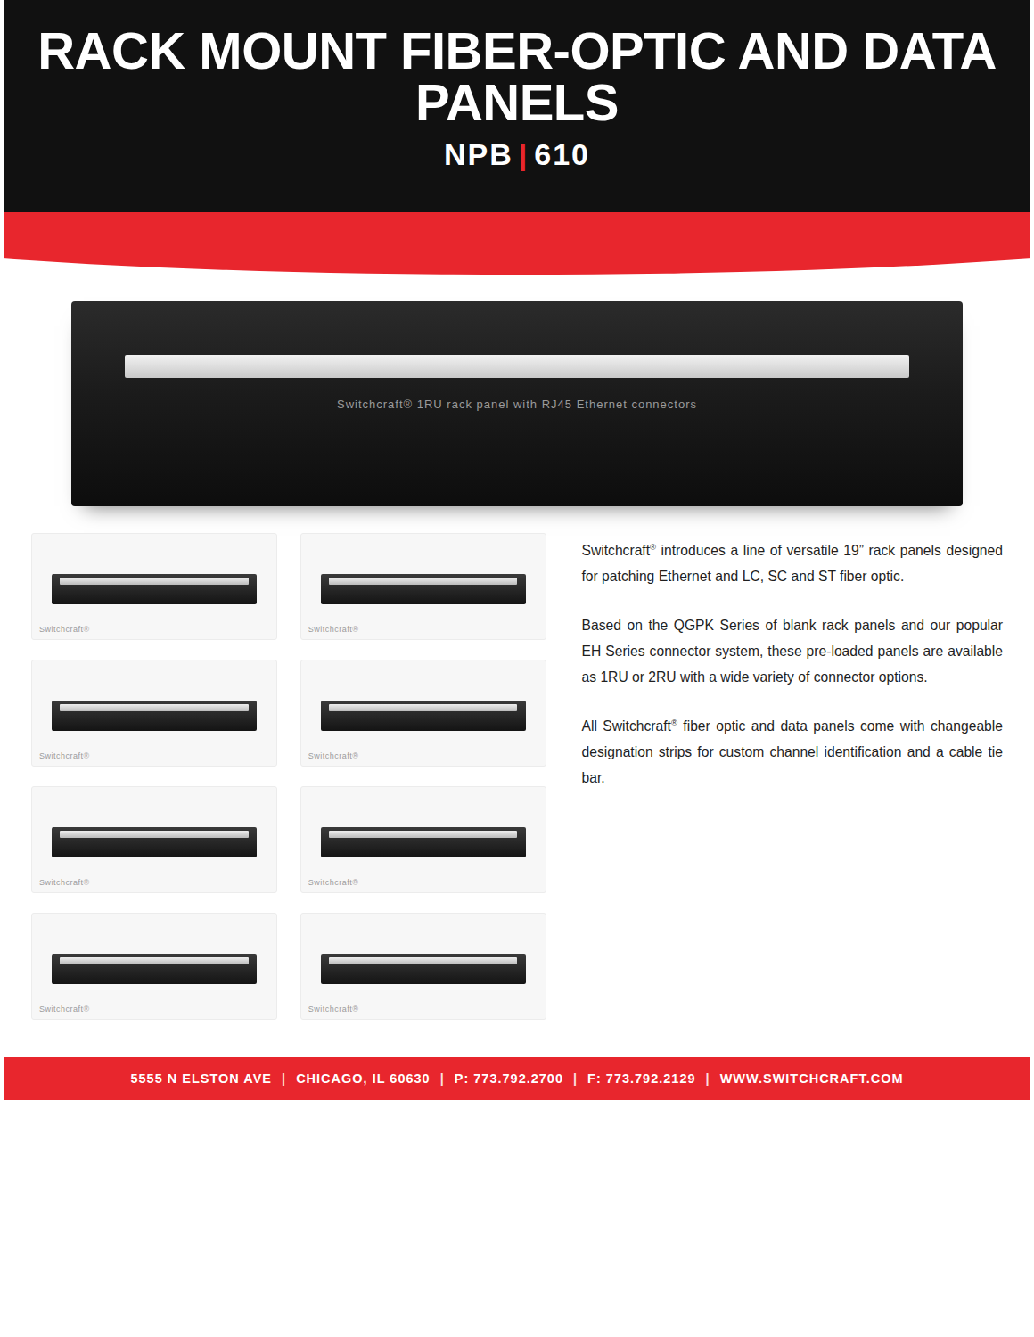Rack Mount Fiber-Optic and Data Panels
NPB|610
Switchcraft® 1RU rack panel with RJ45 Ethernet connectors
Switchcraft®
Switchcraft®
Switchcraft®
Switchcraft®
Switchcraft®
Switchcraft®
Switchcraft®
Switchcraft®
Switchcraft® introduces a line of versatile 19” rack panels designed for patching Ethernet and LC, SC and ST fiber optic.
Based on the QGPK Series of blank rack panels and our popular EH Series connector system, these pre-loaded panels are available as 1RU or 2RU with a wide variety of connector options.
All Switchcraft® fiber optic and data panels come with changeable designation strips for custom channel identification and a cable tie bar.
5555 N ELSTON AVE | CHICAGO, IL 60630 | P: 773.792.2700 | F: 773.792.2129 | WWW.SWITCHCRAFT.COM